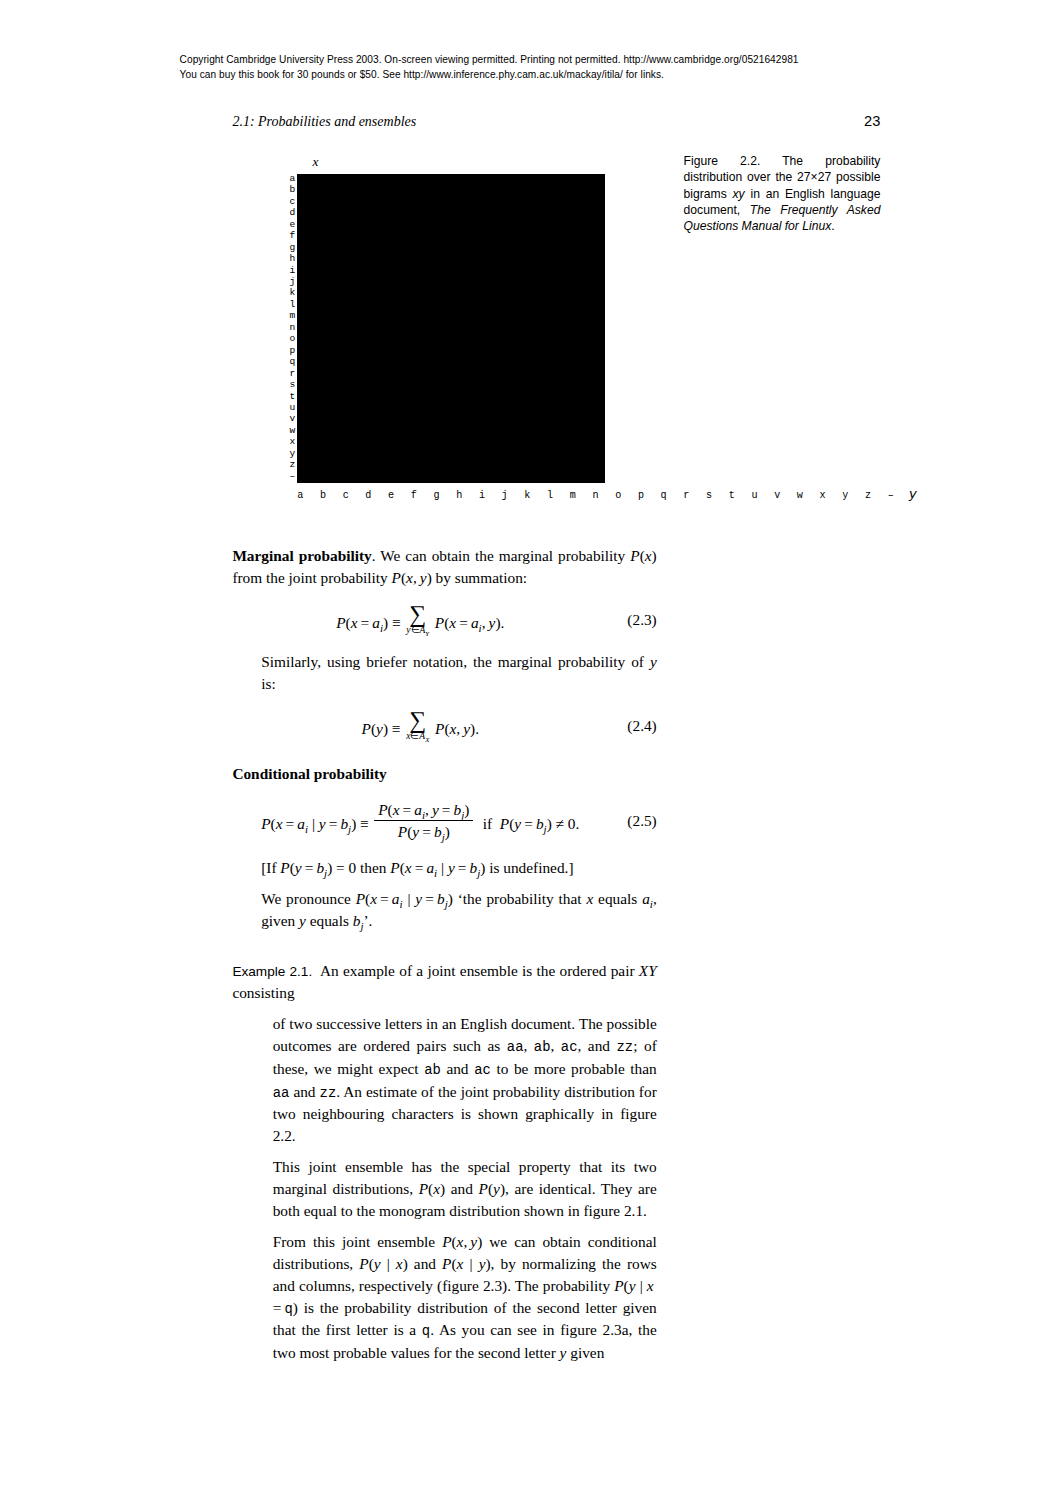Copyright Cambridge University Press 2003. On-screen viewing permitted. Printing not permitted. http://www.cambridge.org/0521642981
You can buy this book for 30 pounds or $50. See http://www.inference.phy.cam.ac.uk/mackay/itila/ for links.
2.1: Probabilities and ensembles 23
x
abcdefghijklmnopqrstuvwxyz–
a b c d e f g h i j k l m n o p q r s t u v w x y z –y
Marginal probability. We can obtain the marginal probability P(x) from the joint probability P(x, y) by summation:
P(x = ai) ≡ ∑y∈AY P(x = ai, y).
(2.3)
Similarly, using briefer notation, the marginal probability of y is:
P(y) ≡ ∑x∈AX P(x, y).
(2.4)
Conditional probability
P(x = ai | y = bj) ≡ P(x = ai, y = bj) P(y = bj) if P(y = bj) ≠ 0.
(2.5)
[If P(y = bj) = 0 then P(x = ai | y = bj) is undefined.]
We pronounce P(x = ai | y = bj) ‘the probability that x equals ai, given y equals bj’.
Example 2.1. An example of a joint ensemble is the ordered pair XY consisting
of two successive letters in an English document. The possible outcomes are ordered pairs such as aa, ab, ac, and zz; of these, we might expect ab and ac to be more probable than aa and zz. An estimate of the joint probability distribution for two neighbouring characters is shown graphically in figure 2.2.
This joint ensemble has the special property that its two marginal distributions, P(x) and P(y), are identical. They are both equal to the monogram distribution shown in figure 2.1.
From this joint ensemble P(x, y) we can obtain conditional distributions, P(y | x) and P(x | y), by normalizing the rows and columns, respectively (figure 2.3). The probability P(y | x = q) is the probability distribution of the second letter given that the first letter is a q. As you can see in figure 2.3a, the two most probable values for the second letter y given
Figure 2.2. The probability distribution over the 27×27 possible bigrams xy in an English language document, The Frequently Asked Questions Manual for Linux.